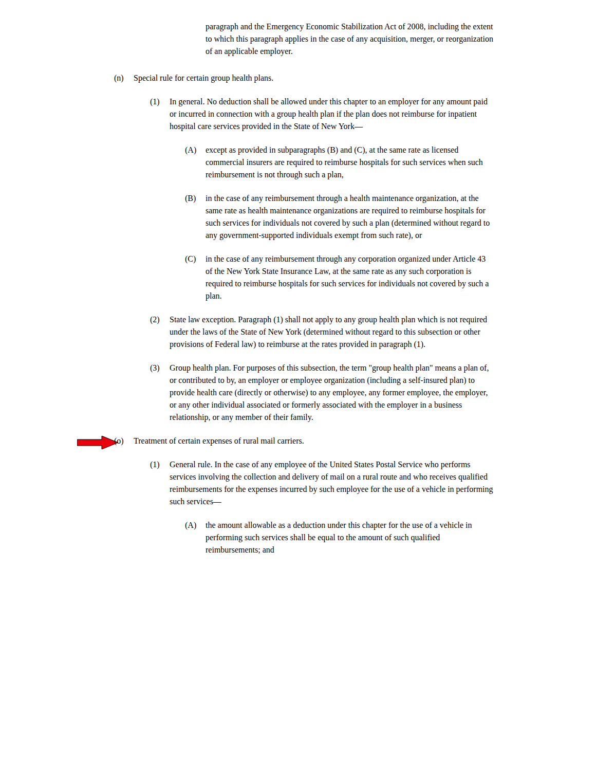paragraph and the Emergency Economic Stabilization Act of 2008, including the extent to which this paragraph applies in the case of any acquisition, merger, or reorganization of an applicable employer.
(n)
Special rule for certain group health plans.
(1)
In general. No deduction shall be allowed under this chapter to an employer for any amount paid or incurred in connection with a group health plan if the plan does not reimburse for inpatient hospital care services provided in the State of New York—
(A)
except as provided in subparagraphs (B) and (C), at the same rate as licensed commercial insurers are required to reimburse hospitals for such services when such reimbursement is not through such a plan,
(B)
in the case of any reimbursement through a health maintenance organization, at the same rate as health maintenance organizations are required to reimburse hospitals for such services for individuals not covered by such a plan (determined without regard to any government-supported individuals exempt from such rate), or
(C)
in the case of any reimbursement through any corporation organized under Article 43 of the New York State Insurance Law, at the same rate as any such corporation is required to reimburse hospitals for such services for individuals not covered by such a plan.
(2)
State law exception. Paragraph (1) shall not apply to any group health plan which is not required under the laws of the State of New York (determined without regard to this subsection or other provisions of Federal law) to reimburse at the rates provided in paragraph (1).
(3)
Group health plan. For purposes of this subsection, the term "group health plan" means a plan of, or contributed to by, an employer or employee organization (including a self-insured plan) to provide health care (directly or otherwise) to any employee, any former employee, the employer, or any other individual associated or formerly associated with the employer in a business relationship, or any member of their family.
(o)
Treatment of certain expenses of rural mail carriers.
(1)
General rule. In the case of any employee of the United States Postal Service who performs services involving the collection and delivery of mail on a rural route and who receives qualified reimbursements for the expenses incurred by such employee for the use of a vehicle in performing such services—
(A)
the amount allowable as a deduction under this chapter for the use of a vehicle in performing such services shall be equal to the amount of such qualified reimbursements; and